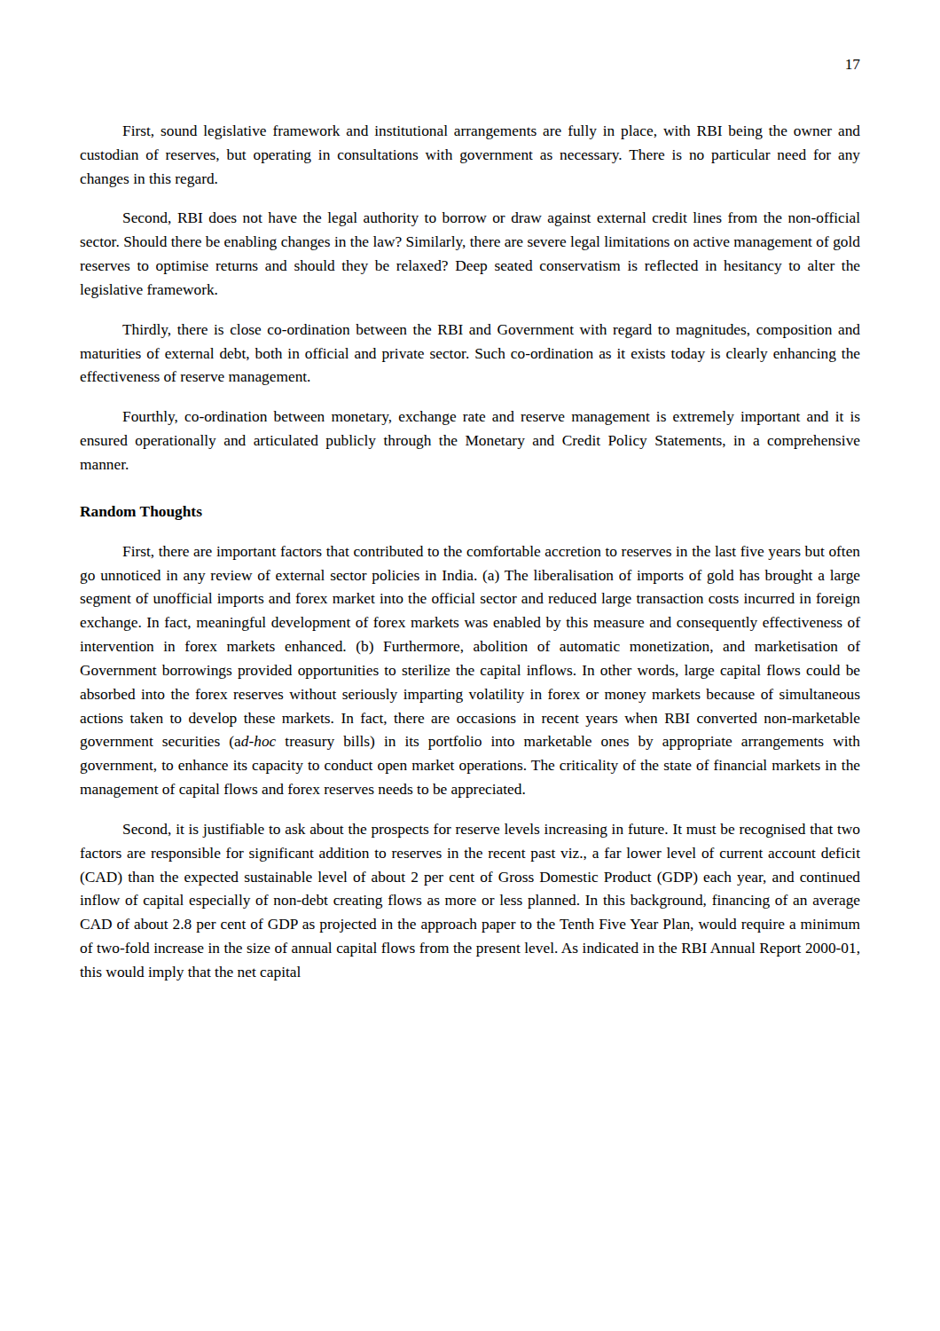17
First, sound legislative framework and institutional arrangements are fully in place, with RBI being the owner and custodian of reserves, but operating in consultations with government as necessary. There is no particular need for any changes in this regard.
Second, RBI does not have the legal authority to borrow or draw against external credit lines from the non-official sector. Should there be enabling changes in the law? Similarly, there are severe legal limitations on active management of gold reserves to optimise returns and should they be relaxed? Deep seated conservatism is reflected in hesitancy to alter the legislative framework.
Thirdly, there is close co-ordination between the RBI and Government with regard to magnitudes, composition and maturities of external debt, both in official and private sector. Such co-ordination as it exists today is clearly enhancing the effectiveness of reserve management.
Fourthly, co-ordination between monetary, exchange rate and reserve management is extremely important and it is ensured operationally and articulated publicly through the Monetary and Credit Policy Statements, in a comprehensive manner.
Random Thoughts
First, there are important factors that contributed to the comfortable accretion to reserves in the last five years but often go unnoticed in any review of external sector policies in India. (a) The liberalisation of imports of gold has brought a large segment of unofficial imports and forex market into the official sector and reduced large transaction costs incurred in foreign exchange. In fact, meaningful development of forex markets was enabled by this measure and consequently effectiveness of intervention in forex markets enhanced. (b) Furthermore, abolition of automatic monetization, and marketisation of Government borrowings provided opportunities to sterilize the capital inflows. In other words, large capital flows could be absorbed into the forex reserves without seriously imparting volatility in forex or money markets because of simultaneous actions taken to develop these markets. In fact, there are occasions in recent years when RBI converted non-marketable government securities (ad-hoc treasury bills) in its portfolio into marketable ones by appropriate arrangements with government, to enhance its capacity to conduct open market operations. The criticality of the state of financial markets in the management of capital flows and forex reserves needs to be appreciated.
Second, it is justifiable to ask about the prospects for reserve levels increasing in future. It must be recognised that two factors are responsible for significant addition to reserves in the recent past viz., a far lower level of current account deficit (CAD) than the expected sustainable level of about 2 per cent of Gross Domestic Product (GDP) each year, and continued inflow of capital especially of non-debt creating flows as more or less planned. In this background, financing of an average CAD of about 2.8 per cent of GDP as projected in the approach paper to the Tenth Five Year Plan, would require a minimum of two-fold increase in the size of annual capital flows from the present level. As indicated in the RBI Annual Report 2000-01, this would imply that the net capital